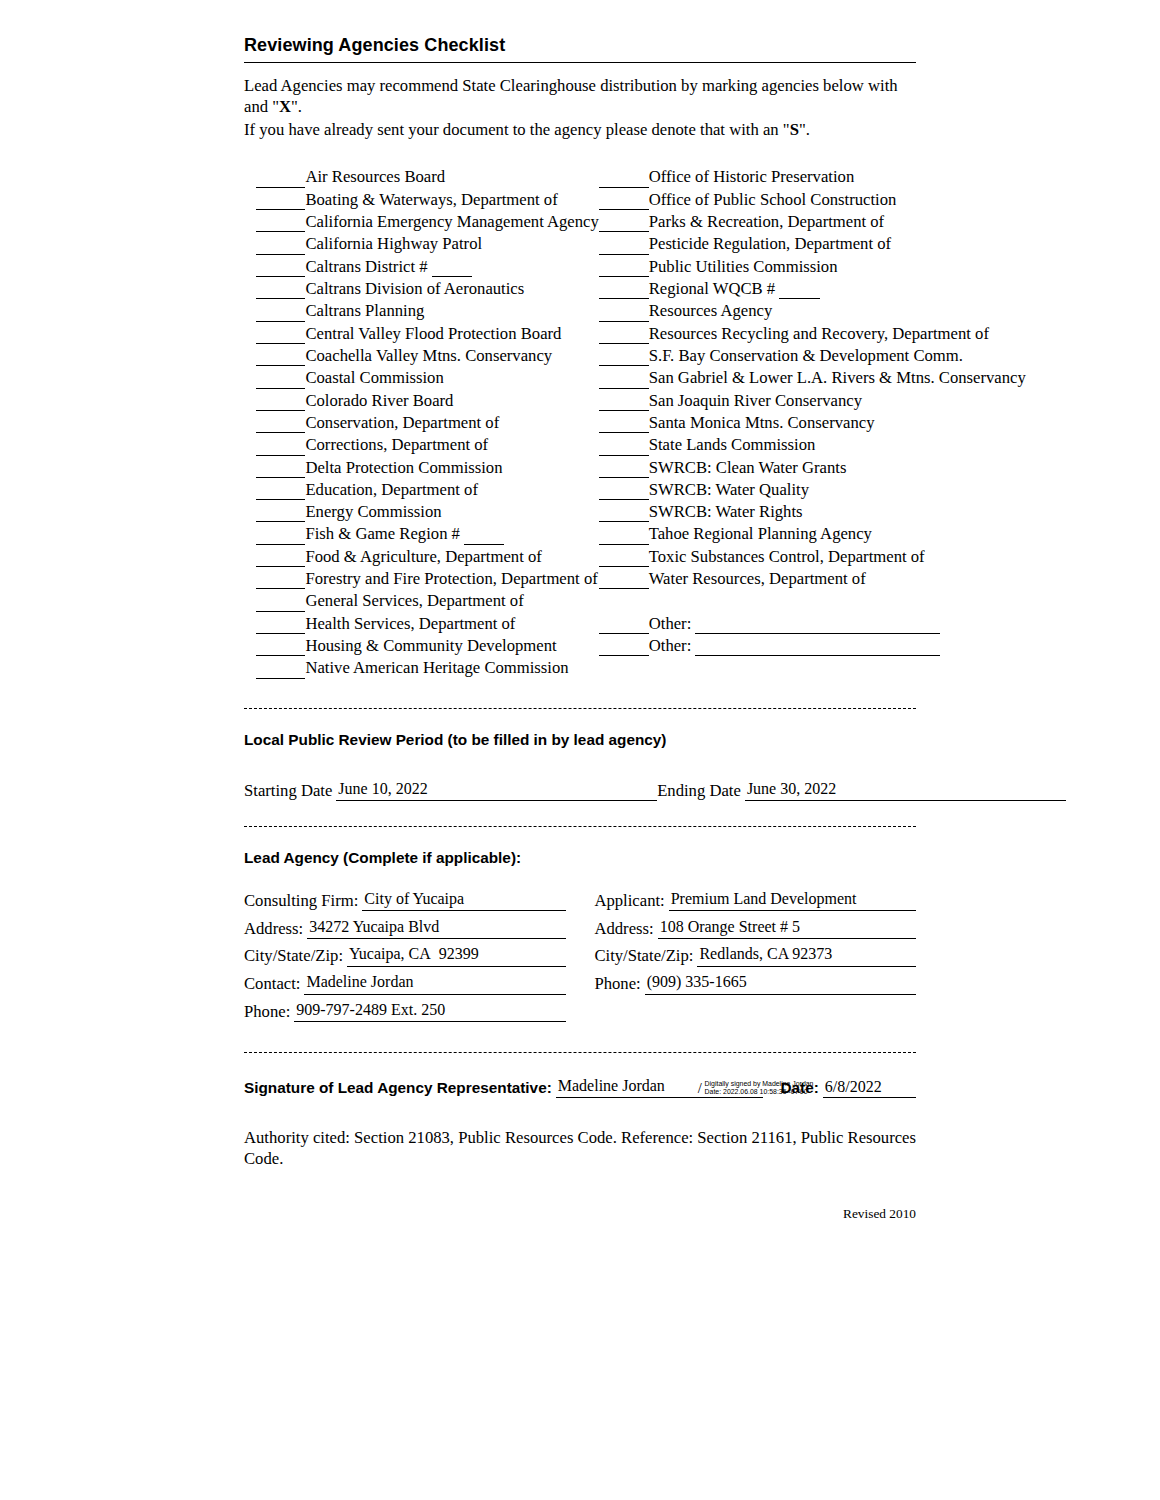Reviewing Agencies Checklist
Lead Agencies may recommend State Clearinghouse distribution by marking agencies below with and "X".
If you have already sent your document to the agency please denote that with an "S".
| | Air Resources Board | | Office of Historic Preservation |
| | Boating & Waterways, Department of | | Office of Public School Construction |
| | California Emergency Management Agency | | Parks & Recreation, Department of |
| | California Highway Patrol | | Pesticide Regulation, Department of |
| | Caltrans District # | | Public Utilities Commission |
| | Caltrans Division of Aeronautics | | Regional WQCB # |
| | Caltrans Planning | | Resources Agency |
| | Central Valley Flood Protection Board | | Resources Recycling and Recovery, Department of |
| | Coachella Valley Mtns. Conservancy | | S.F. Bay Conservation & Development Comm. |
| | Coastal Commission | | San Gabriel & Lower L.A. Rivers & Mtns. Conservancy |
| | Colorado River Board | | San Joaquin River Conservancy |
| | Conservation, Department of | | Santa Monica Mtns. Conservancy |
| | Corrections, Department of | | State Lands Commission |
| | Delta Protection Commission | | SWRCB: Clean Water Grants |
| | Education, Department of | | SWRCB: Water Quality |
| | Energy Commission | | SWRCB: Water Rights |
| | Fish & Game Region # | | Tahoe Regional Planning Agency |
| | Food & Agriculture, Department of | | Toxic Substances Control, Department of |
| | Forestry and Fire Protection, Department of | | Water Resources, Department of |
| | General Services, Department of | | |
| | Health Services, Department of | | Other: |
| | Housing & Community Development | | Other: |
| | Native American Heritage Commission | | |
Local Public Review Period (to be filled in by lead agency)
Starting Date June 10, 2022
Ending Date June 30, 2022
Lead Agency (Complete if applicable):
Consulting Firm: City of Yucaipa
Address: 34272 Yucaipa Blvd
City/State/Zip: Yucaipa, CA 92399
Contact: Madeline Jordan
Phone: 909-797-2489 Ext. 250
Applicant: Premium Land Development
Address: 108 Orange Street # 5
City/State/Zip: Redlands, CA 92373
Phone:(909) 335-1665
Signature of Lead Agency Representative: Madeline Jordan / Digitally signed by Madeline Jordan
Date: 2022.06.08 10:58:35 -07'00' Date: 6/8/2022
Authority cited: Section 21083, Public Resources Code. Reference: Section 21161, Public Resources Code.
Revised 2010